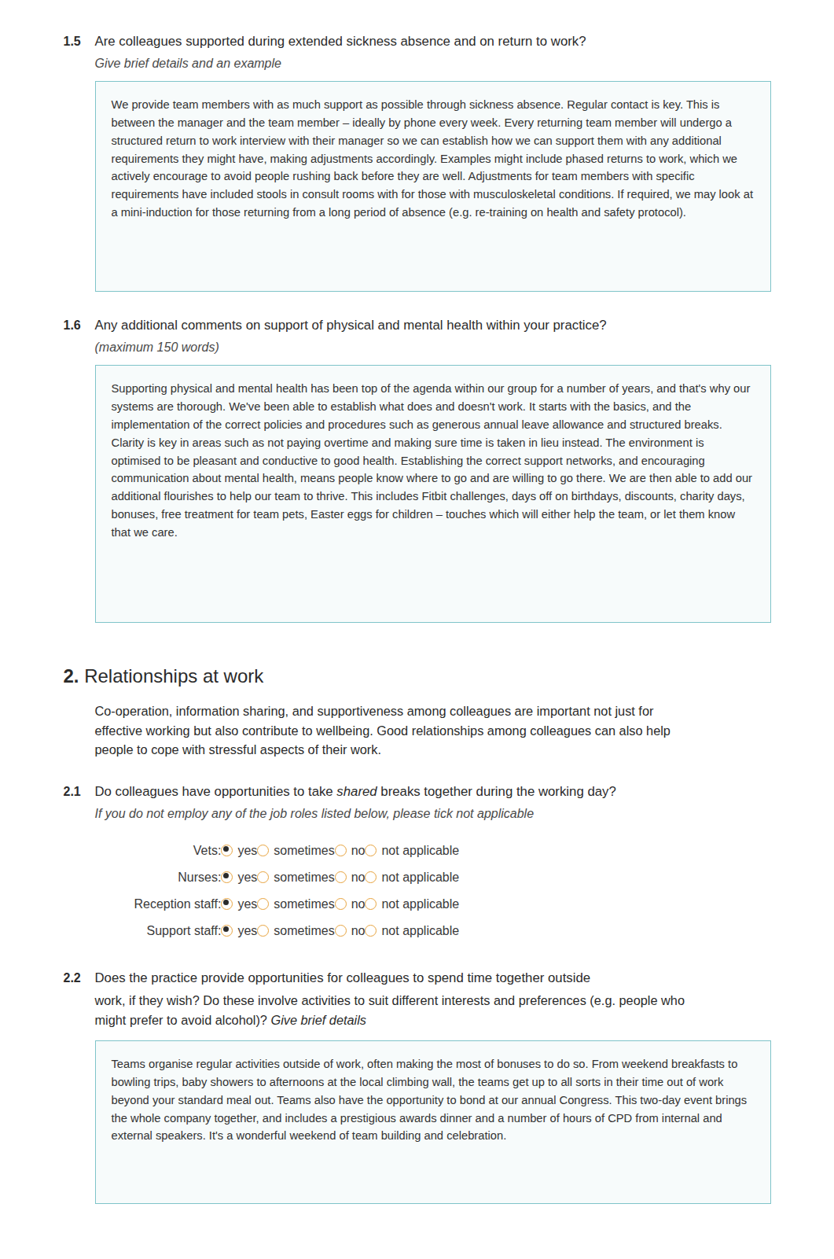1.5 Are colleagues supported during extended sickness absence and on return to work?
Give brief details and an example
We provide team members with as much support as possible through sickness absence. Regular contact is key. This is between the manager and the team member – ideally by phone every week. Every returning team member will undergo a structured return to work interview with their manager so we can establish how we can support them with any additional requirements they might have, making adjustments accordingly. Examples might include phased returns to work, which we actively encourage to avoid people rushing back before they are well. Adjustments for team members with specific requirements have included stools in consult rooms with for those with musculoskeletal conditions. If required, we may look at a mini-induction for those returning from a long period of absence (e.g. re-training on health and safety protocol).
1.6 Any additional comments on support of physical and mental health within your practice?
(maximum 150 words)
Supporting physical and mental health has been top of the agenda within our group for a number of years, and that's why our systems are thorough. We've been able to establish what does and doesn't work. It starts with the basics, and the implementation of the correct policies and procedures such as generous annual leave allowance and structured breaks. Clarity is key in areas such as not paying overtime and making sure time is taken in lieu instead. The environment is optimised to be pleasant and conductive to good health. Establishing the correct support networks, and encouraging communication about mental health, means people know where to go and are willing to go there. We are then able to add our additional flourishes to help our team to thrive. This includes Fitbit challenges, days off on birthdays, discounts, charity days, bonuses, free treatment for team pets, Easter eggs for children – touches which will either help the team, or let them know that we care.
2. Relationships at work
Co-operation, information sharing, and supportiveness among colleagues are important not just for effective working but also contribute to wellbeing. Good relationships among colleagues can also help people to cope with stressful aspects of their work.
2.1 Do colleagues have opportunities to take shared breaks together during the working day?
If you do not employ any of the job roles listed below, please tick not applicable
| Vets: | yes | sometimes | no | not applicable |
| Nurses: | yes | sometimes | no | not applicable |
| Reception staff: | yes | sometimes | no | not applicable |
| Support staff: | yes | sometimes | no | not applicable |
2.2 Does the practice provide opportunities for colleagues to spend time together outside
work, if they wish? Do these involve activities to suit different interests and preferences (e.g. people who might prefer to avoid alcohol)? Give brief details
Teams organise regular activities outside of work, often making the most of bonuses to do so. From weekend breakfasts to bowling trips, baby showers to afternoons at the local climbing wall, the teams get up to all sorts in their time out of work beyond your standard meal out. Teams also have the opportunity to bond at our annual Congress. This two-day event brings the whole company together, and includes a prestigious awards dinner and a number of hours of CPD from internal and external speakers. It's a wonderful weekend of team building and celebration.